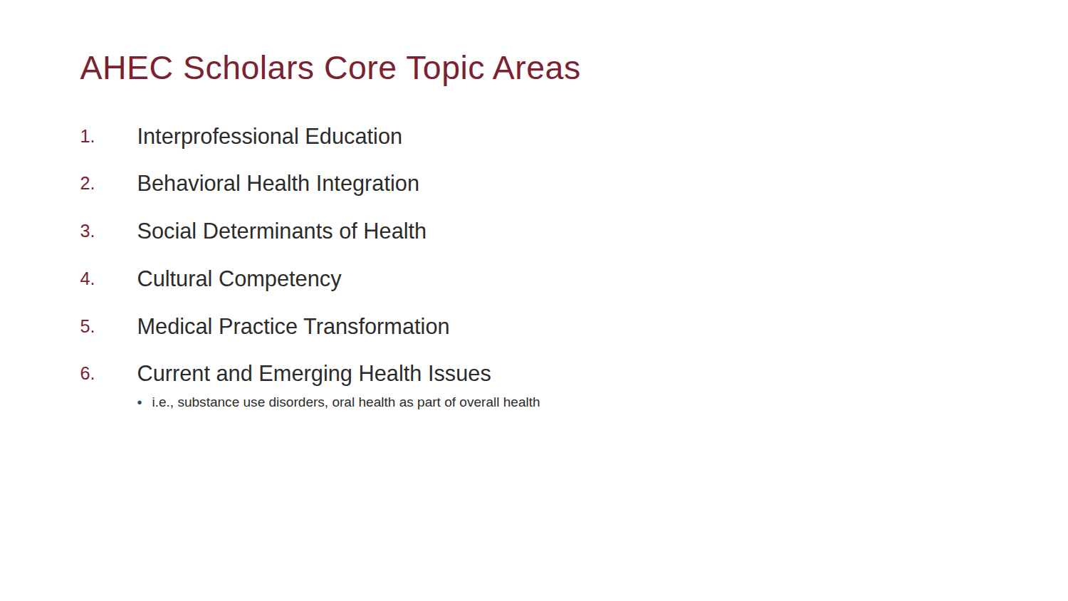AHEC Scholars Core Topic Areas
Interprofessional Education
Behavioral Health Integration
Social Determinants of Health
Cultural Competency
Medical Practice Transformation
Current and Emerging Health Issues
i.e., substance use disorders, oral health as part of overall health